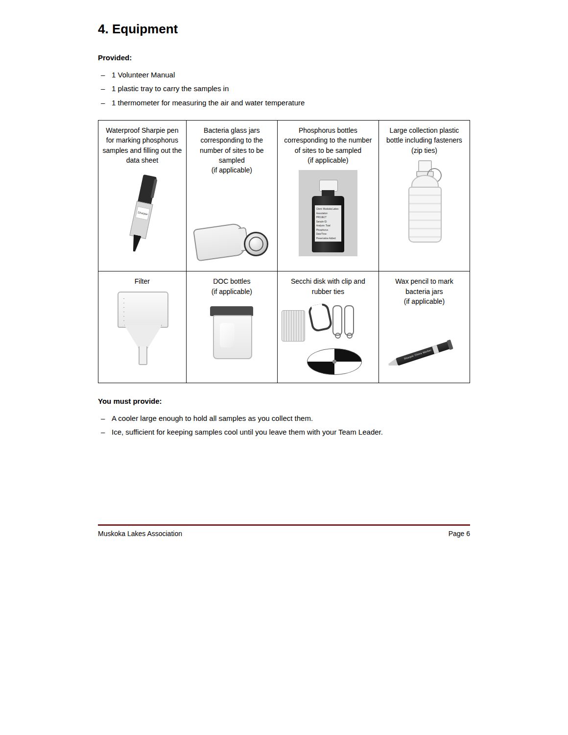4. Equipment
Provided:
1 Volunteer Manual
1 plastic tray to carry the samples in
1 thermometer for measuring the air and water temperature
| Waterproof Sharpie pen for marking phosphorus samples and filling out the data sheet Sharpie | Bacteria glass jars corresponding to the number of sites to be sampled (if applicable) | Phosphorus bottles corresponding to the number of sites to be sampled (if applicable) Client: Muskoka Lakes Association PROJECT Sample ID: Analysis: Total Phosphorus Date/Time: Preservative Added: H2SO4 Number of Suspended Solids | Large collection plastic bottle including fasteners (zip ties) |
| Filter | DOC bottles (if applicable) | Secchi disk with clip and rubber ties | Wax pencil to mark bacteria jars (if applicable) Sharpie China Marker |
You must provide:
A cooler large enough to hold all samples as you collect them.
Ice, sufficient for keeping samples cool until you leave them with your Team Leader.
Muskoka Lakes Association Page 6